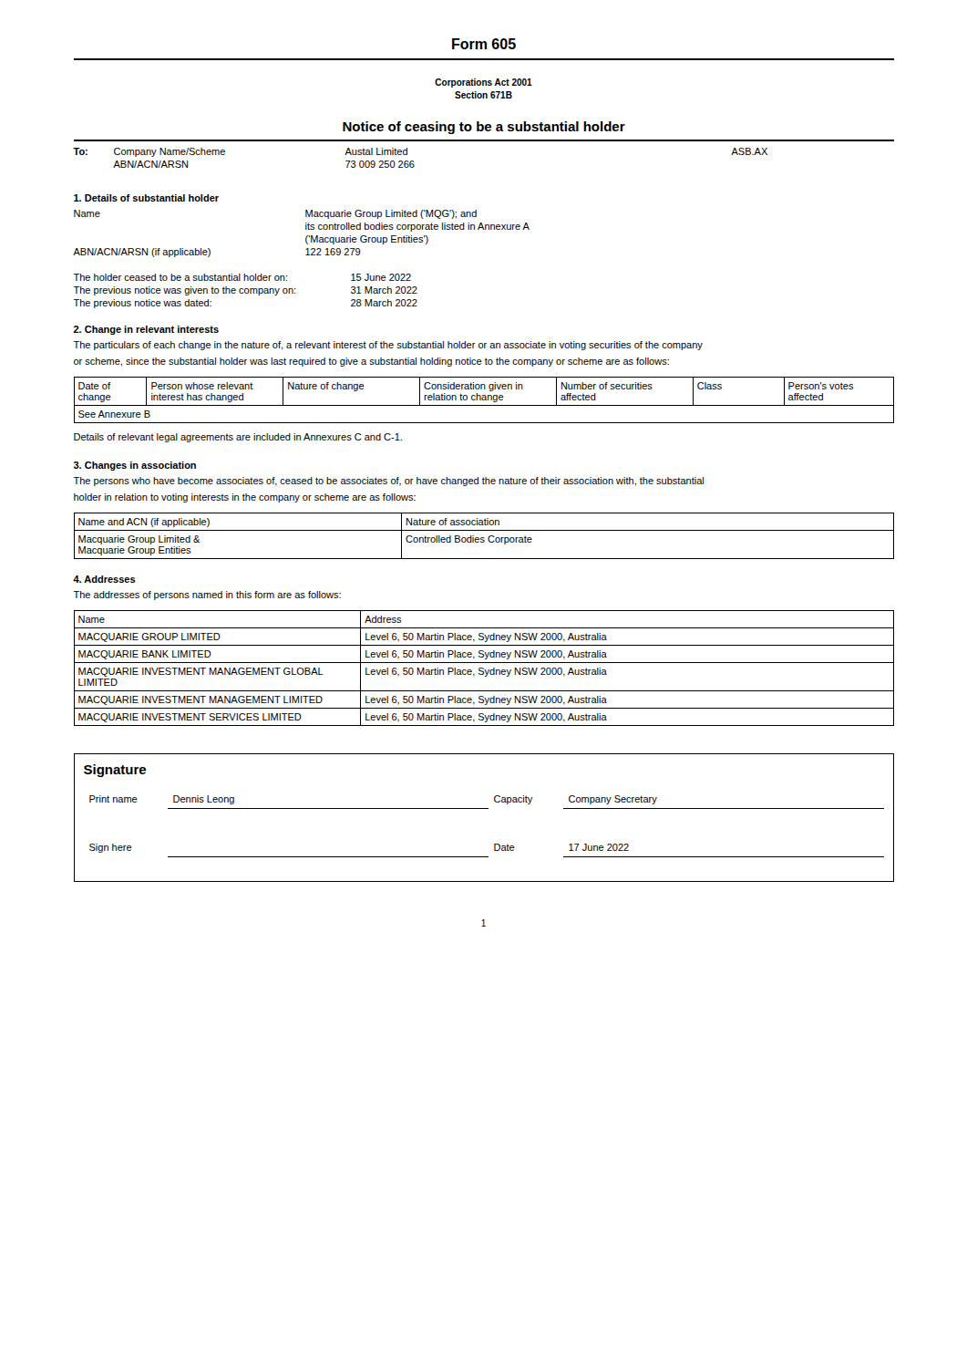Form 605
Corporations Act 2001
Section 671B
Notice of ceasing to be a substantial holder
| To: | Company Name/Scheme | Austal Limited | ASB.AX |
| | ABN/ACN/ARSN | 73 009 250 266 | |
1. Details of substantial holder
| Name | Macquarie Group Limited ('MQG'); and | |
| | its controlled bodies corporate listed in Annexure A | |
| | ('Macquarie Group Entities') | |
| ABN/ACN/ARSN (if applicable) | 122 169 279 | |
| The holder ceased to be a substantial holder on: | 15 June 2022 |
| The previous notice was given to the company on: | 31 March 2022 |
| The previous notice was dated: | 28 March 2022 |
2. Change in relevant interests
The particulars of each change in the nature of, a relevant interest of the substantial holder or an associate in voting securities of the company
or scheme, since the substantial holder was last required to give a substantial holding notice to the company or scheme are as follows:
| Date of change | Person whose relevant interest has changed | Nature of change | Consideration given in relation to change | Number of securities affected | Class | Person's votes affected |
| --- | --- | --- | --- | --- | --- | --- |
| See Annexure B |
Details of relevant legal agreements are included in Annexures C and C-1.
3. Changes in association
The persons who have become associates of, ceased to be associates of, or have changed the nature of their association with, the substantial
holder in relation to voting interests in the company or scheme are as follows:
| Name and ACN (if applicable) | Nature of association |
| --- | --- |
| Macquarie Group Limited & Macquarie Group Entities | Controlled Bodies Corporate |
4. Addresses
The addresses of persons named in this form are as follows:
| Name | Address |
| --- | --- |
| MACQUARIE GROUP LIMITED | Level 6, 50 Martin Place, Sydney NSW 2000, Australia |
| MACQUARIE BANK LIMITED | Level 6, 50 Martin Place, Sydney NSW 2000, Australia |
| MACQUARIE INVESTMENT MANAGEMENT GLOBAL LIMITED | Level 6, 50 Martin Place, Sydney NSW 2000, Australia |
| MACQUARIE INVESTMENT MANAGEMENT LIMITED | Level 6, 50 Martin Place, Sydney NSW 2000, Australia |
| MACQUARIE INVESTMENT SERVICES LIMITED | Level 6, 50 Martin Place, Sydney NSW 2000, Australia |
Signature
| Print name | Dennis Leong | Capacity | Company Secretary |
| Sign here | | Date | 17 June 2022 |
1